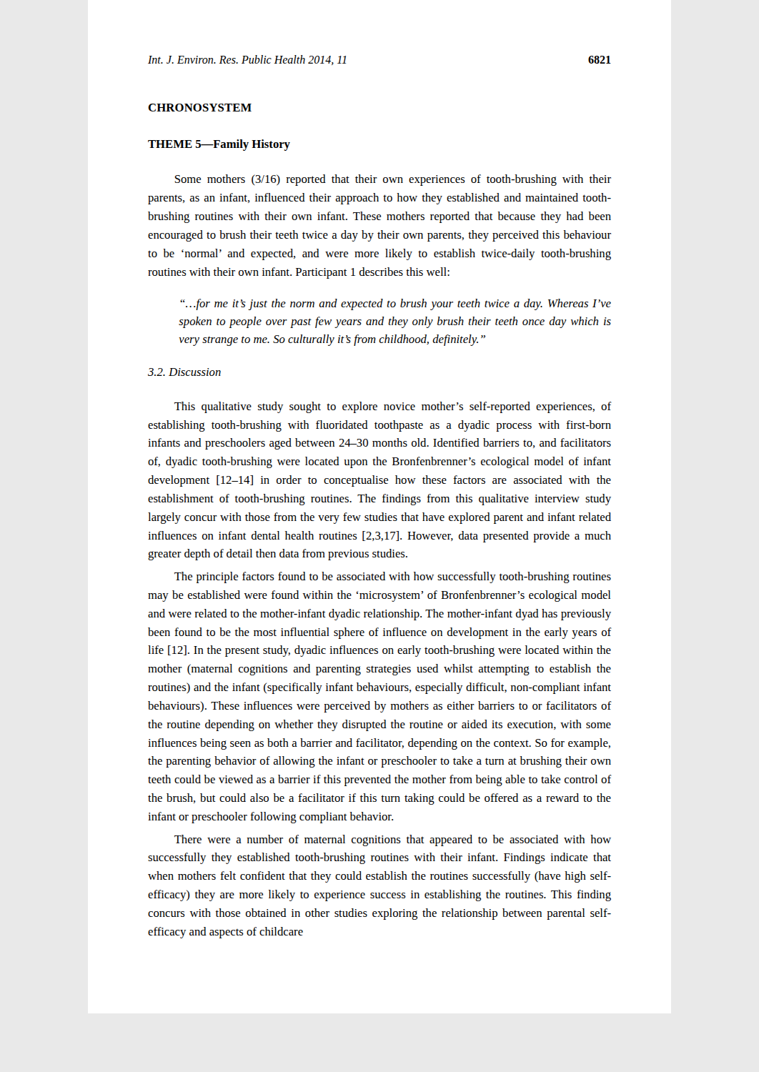Int. J. Environ. Res. Public Health 2014, 11 6821
CHRONOSYSTEM
THEME 5—Family History
Some mothers (3/16) reported that their own experiences of tooth-brushing with their parents, as an infant, influenced their approach to how they established and maintained tooth-brushing routines with their own infant. These mothers reported that because they had been encouraged to brush their teeth twice a day by their own parents, they perceived this behaviour to be ‘normal’ and expected, and were more likely to establish twice-daily tooth-brushing routines with their own infant. Participant 1 describes this well:
“…for me it’s just the norm and expected to brush your teeth twice a day. Whereas I’ve spoken to people over past few years and they only brush their teeth once day which is very strange to me. So culturally it’s from childhood, definitely.”
3.2. Discussion
This qualitative study sought to explore novice mother’s self-reported experiences, of establishing tooth-brushing with fluoridated toothpaste as a dyadic process with first-born infants and preschoolers aged between 24–30 months old. Identified barriers to, and facilitators of, dyadic tooth-brushing were located upon the Bronfenbrenner’s ecological model of infant development [12–14] in order to conceptualise how these factors are associated with the establishment of tooth-brushing routines. The findings from this qualitative interview study largely concur with those from the very few studies that have explored parent and infant related influences on infant dental health routines [2,3,17]. However, data presented provide a much greater depth of detail then data from previous studies.
The principle factors found to be associated with how successfully tooth-brushing routines may be established were found within the ‘microsystem’ of Bronfenbrenner’s ecological model and were related to the mother-infant dyadic relationship. The mother-infant dyad has previously been found to be the most influential sphere of influence on development in the early years of life [12]. In the present study, dyadic influences on early tooth-brushing were located within the mother (maternal cognitions and parenting strategies used whilst attempting to establish the routines) and the infant (specifically infant behaviours, especially difficult, non-compliant infant behaviours). These influences were perceived by mothers as either barriers to or facilitators of the routine depending on whether they disrupted the routine or aided its execution, with some influences being seen as both a barrier and facilitator, depending on the context. So for example, the parenting behavior of allowing the infant or preschooler to take a turn at brushing their own teeth could be viewed as a barrier if this prevented the mother from being able to take control of the brush, but could also be a facilitator if this turn taking could be offered as a reward to the infant or preschooler following compliant behavior.
There were a number of maternal cognitions that appeared to be associated with how successfully they established tooth-brushing routines with their infant. Findings indicate that when mothers felt confident that they could establish the routines successfully (have high self-efficacy) they are more likely to experience success in establishing the routines. This finding concurs with those obtained in other studies exploring the relationship between parental self-efficacy and aspects of childcare